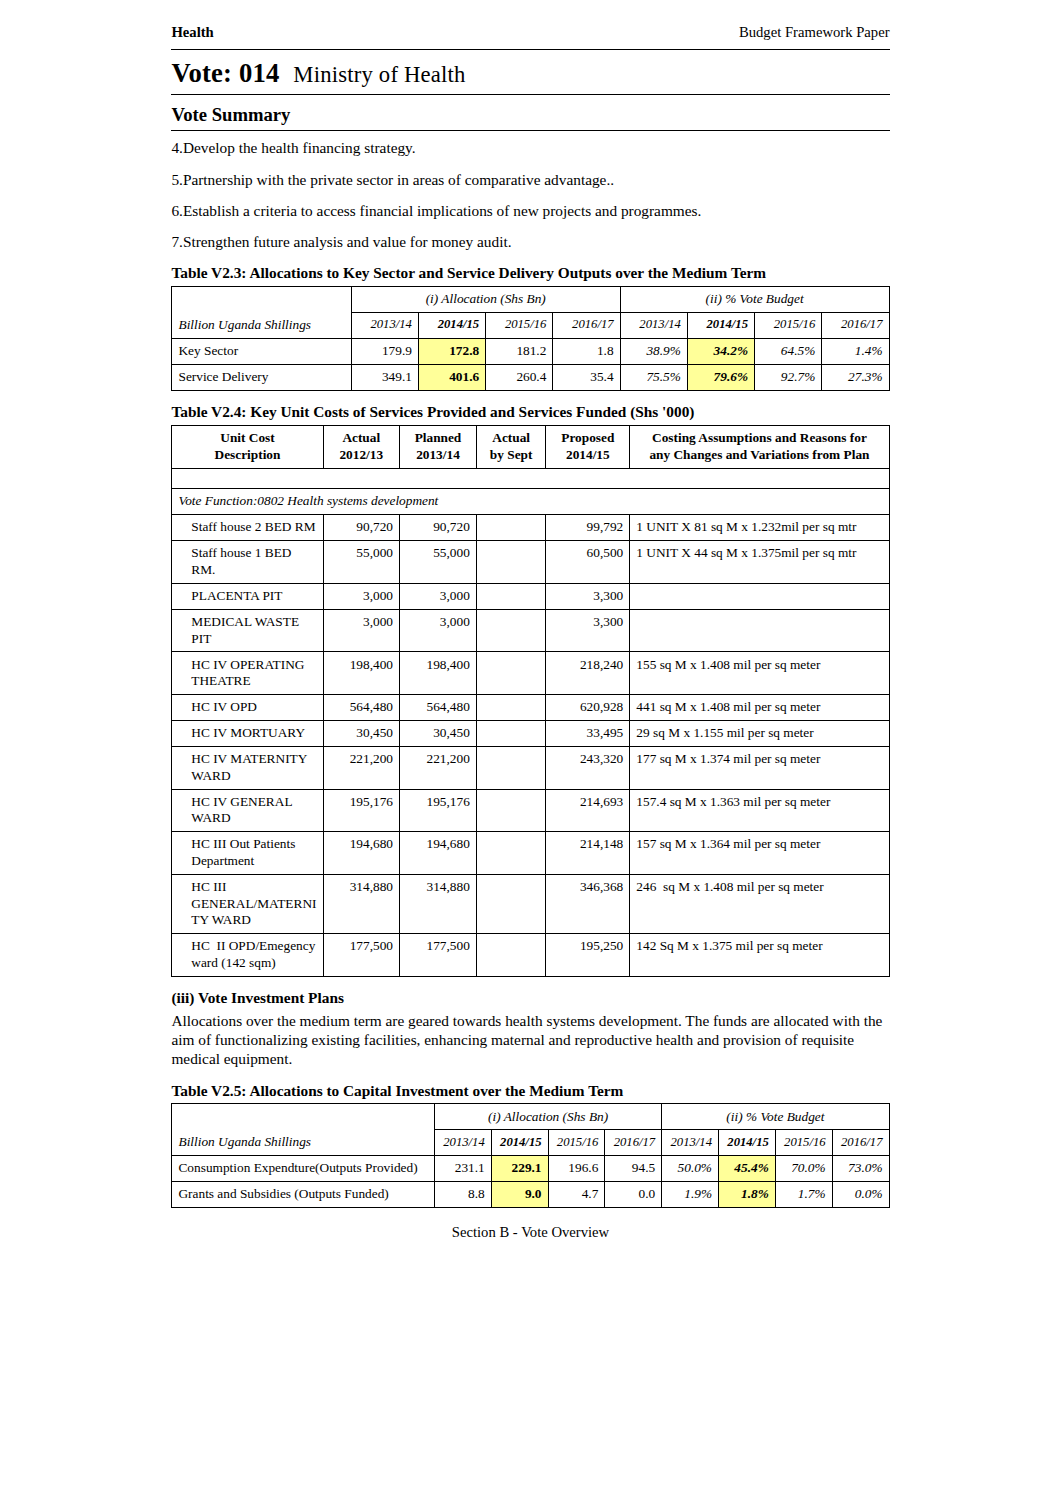Health
Budget Framework Paper
Vote: 014 Ministry of Health
Vote Summary
4.Develop the health financing strategy.
5.Partnership with the private sector in areas of comparative advantage..
6.Establish a criteria to access financial implications of new projects and programmes.
7.Strengthen future analysis and value for money audit.
Table V2.3: Allocations to Key Sector and Service Delivery Outputs over the Medium Term
| | (i) Allocation (Shs Bn) | (ii) % Vote Budget |
| Billion Uganda Shillings | 2013/14 | 2014/15 | 2015/16 | 2016/17 | 2013/14 | 2014/15 | 2015/16 | 2016/17 |
| Key Sector | 179.9 | 172.8 | 181.2 | 1.8 | 38.9% | 34.2% | 64.5% | 1.4% |
| Service Delivery | 349.1 | 401.6 | 260.4 | 35.4 | 75.5% | 79.6% | 92.7% | 27.3% |
Table V2.4: Key Unit Costs of Services Provided and Services Funded (Shs '000)
| Unit Cost Description | Actual 2012/13 | Planned 2013/14 | Actual by Sept | Proposed 2014/15 | Costing Assumptions and Reasons for any Changes and Variations from Plan |
| --- | --- | --- | --- | --- | --- |
| Vote Function:0802 Health systems development |
| Staff house 2 BED RM | 90,720 | 90,720 | | 99,792 | 1 UNIT X 81 sq M x 1.232mil per sq mtr |
| Staff house 1 BED RM. | 55,000 | 55,000 | | 60,500 | 1 UNIT X 44 sq M x 1.375mil per sq mtr |
| PLACENTA PIT | 3,000 | 3,000 | | 3,300 | |
| MEDICAL WASTE PIT | 3,000 | 3,000 | | 3,300 | |
| HC IV OPERATING THEATRE | 198,400 | 198,400 | | 218,240 | 155 sq M x 1.408 mil per sq meter |
| HC IV OPD | 564,480 | 564,480 | | 620,928 | 441 sq M x 1.408 mil per sq meter |
| HC IV MORTUARY | 30,450 | 30,450 | | 33,495 | 29 sq M x 1.155 mil per sq meter |
| HC IV MATERNITY WARD | 221,200 | 221,200 | | 243,320 | 177 sq M x 1.374 mil per sq meter |
| HC IV GENERAL WARD | 195,176 | 195,176 | | 214,693 | 157.4 sq M x 1.363 mil per sq meter |
| HC III Out Patients Department | 194,680 | 194,680 | | 214,148 | 157 sq M x 1.364 mil per sq meter |
| HC III GENERAL/MATERNI TY WARD | 314,880 | 314,880 | | 346,368 | 246 sq M x 1.408 mil per sq meter |
| HC II OPD/Emegency ward (142 sqm) | 177,500 | 177,500 | | 195,250 | 142 Sq M x 1.375 mil per sq meter |
(iii) Vote Investment Plans
Allocations over the medium term are geared towards health systems development. The funds are allocated with the aim of functionalizing existing facilities, enhancing maternal and reproductive health and provision of requisite medical equipment.
Table V2.5: Allocations to Capital Investment over the Medium Term
| | (i) Allocation (Shs Bn) | (ii) % Vote Budget |
| Billion Uganda Shillings | 2013/14 | 2014/15 | 2015/16 | 2016/17 | 2013/14 | 2014/15 | 2015/16 | 2016/17 |
| Consumption Expendture(Outputs Provided) | 231.1 | 229.1 | 196.6 | 94.5 | 50.0% | 45.4% | 70.0% | 73.0% |
| Grants and Subsidies (Outputs Funded) | 8.8 | 9.0 | 4.7 | 0.0 | 1.9% | 1.8% | 1.7% | 0.0% |
Section B - Vote Overview